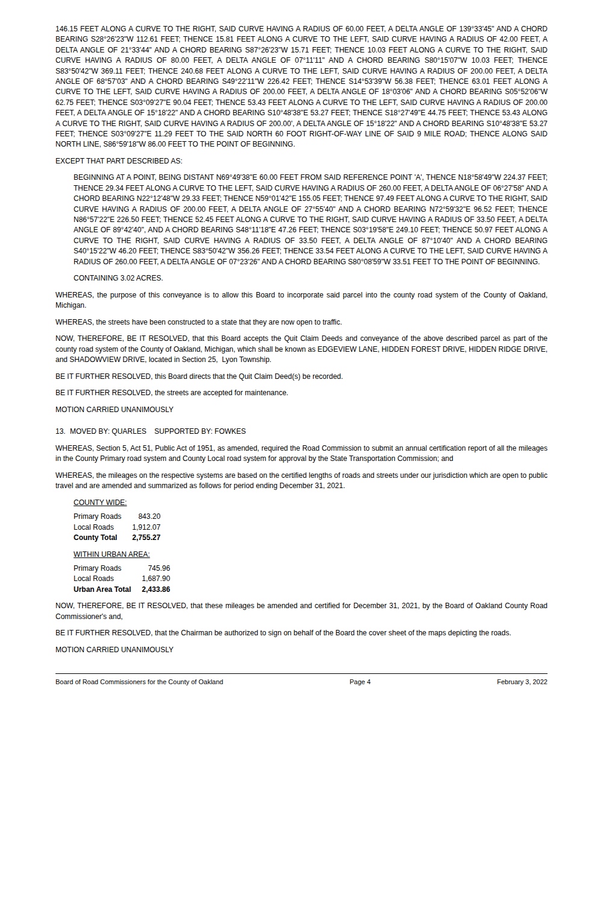146.15 FEET ALONG A CURVE TO THE RIGHT, SAID CURVE HAVING A RADIUS OF 60.00 FEET, A DELTA ANGLE OF 139°33'45" AND A CHORD BEARING S28°26'23"W 112.61 FEET; THENCE 15.81 FEET ALONG A CURVE TO THE LEFT, SAID CURVE HAVING A RADIUS OF 42.00 FEET, A DELTA ANGLE OF 21°33'44" AND A CHORD BEARING S87°26'23"W 15.71 FEET; THENCE 10.03 FEET ALONG A CURVE TO THE RIGHT, SAID CURVE HAVING A RADIUS OF 80.00 FEET, A DELTA ANGLE OF 07°11'11" AND A CHORD BEARING S80°15'07"W 10.03 FEET; THENCE S83°50'42"W 369.11 FEET; THENCE 240.68 FEET ALONG A CURVE TO THE LEFT, SAID CURVE HAVING A RADIUS OF 200.00 FEET, A DELTA ANGLE OF 68°57'03" AND A CHORD BEARING S49°22'11"W 226.42 FEET; THENCE S14°53'39"W 56.38 FEET; THENCE 63.01 FEET ALONG A CURVE TO THE LEFT, SAID CURVE HAVING A RADIUS OF 200.00 FEET, A DELTA ANGLE OF 18°03'06" AND A CHORD BEARING S05°52'06"W 62.75 FEET; THENCE S03°09'27"E 90.04 FEET; THENCE 53.43 FEET ALONG A CURVE TO THE LEFT, SAID CURVE HAVING A RADIUS OF 200.00 FEET, A DELTA ANGLE OF 15°18'22" AND A CHORD BEARING S10°48'38"E 53.27 FEET; THENCE S18°27'49"E 44.75 FEET; THENCE 53.43 ALONG A CURVE TO THE RIGHT, SAID CURVE HAVING A RADIUS OF 200.00', A DELTA ANGLE OF 15°18'22" AND A CHORD BEARING S10°48'38"E 53.27 FEET; THENCE S03°09'27"E 11.29 FEET TO THE SAID NORTH 60 FOOT RIGHT-OF-WAY LINE OF SAID 9 MILE ROAD; THENCE ALONG SAID NORTH LINE, S86°59'18"W 86.00 FEET TO THE POINT OF BEGINNING.
EXCEPT THAT PART DESCRIBED AS:
BEGINNING AT A POINT, BEING DISTANT N69°49'38"E 60.00 FEET FROM SAID REFERENCE POINT 'A', THENCE N18°58'49"W 224.37 FEET; THENCE 29.34 FEET ALONG A CURVE TO THE LEFT, SAID CURVE HAVING A RADIUS OF 260.00 FEET, A DELTA ANGLE OF 06°27'58" AND A CHORD BEARING N22°12'48"W 29.33 FEET; THENCE N59°01'42"E 155.05 FEET; THENCE 97.49 FEET ALONG A CURVE TO THE RIGHT, SAID CURVE HAVING A RADIUS OF 200.00 FEET, A DELTA ANGLE OF 27°55'40" AND A CHORD BEARING N72°59'32"E 96.52 FEET; THENCE N86°57'22"E 226.50 FEET; THENCE 52.45 FEET ALONG A CURVE TO THE RIGHT, SAID CURVE HAVING A RADIUS OF 33.50 FEET, A DELTA ANGLE OF 89°42'40", AND A CHORD BEARING S48°11'18"E 47.26 FEET; THENCE S03°19'58"E 249.10 FEET; THENCE 50.97 FEET ALONG A CURVE TO THE RIGHT, SAID CURVE HAVING A RADIUS OF 33.50 FEET, A DELTA ANGLE OF 87°10'40" AND A CHORD BEARING S40°15'22"W 46.20 FEET; THENCE S83°50'42"W 356.26 FEET; THENCE 33.54 FEET ALONG A CURVE TO THE LEFT, SAID CURVE HAVING A RADIUS OF 260.00 FEET, A DELTA ANGLE OF 07°23'26" AND A CHORD BEARING S80°08'59"W 33.51 FEET TO THE POINT OF BEGINNING.
CONTAINING 3.02 ACRES.
WHEREAS, the purpose of this conveyance is to allow this Board to incorporate said parcel into the county road system of the County of Oakland, Michigan.
WHEREAS, the streets have been constructed to a state that they are now open to traffic.
NOW, THEREFORE, BE IT RESOLVED, that this Board accepts the Quit Claim Deeds and conveyance of the above described parcel as part of the county road system of the County of Oakland, Michigan, which shall be known as EDGEVIEW LANE, HIDDEN FOREST DRIVE, HIDDEN RIDGE DRIVE, and SHADOWVIEW DRIVE, located in Section 25, Lyon Township.
BE IT FURTHER RESOLVED, this Board directs that the Quit Claim Deed(s) be recorded.
BE IT FURTHER RESOLVED, the streets are accepted for maintenance.
MOTION CARRIED UNANIMOUSLY
13. MOVED BY: QUARLES SUPPORTED BY: FOWKES
WHEREAS, Section 5, Act 51, Public Act of 1951, as amended, required the Road Commission to submit an annual certification report of all the mileages in the County Primary road system and County Local road system for approval by the State Transportation Commission; and
WHEREAS, the mileages on the respective systems are based on the certified lengths of roads and streets under our jurisdiction which are open to public travel and are amended and summarized as follows for period ending December 31, 2021.
COUNTY WIDE:
| Primary Roads | 843.20 |
| Local Roads | 1,912.07 |
| County Total | 2,755.27 |
WITHIN URBAN AREA:
| Primary Roads | 745.96 |
| Local Roads | 1,687.90 |
| Urban Area Total | 2,433.86 |
NOW, THEREFORE, BE IT RESOLVED, that these mileages be amended and certified for December 31, 2021, by the Board of Oakland County Road Commissioner's and,
BE IT FURTHER RESOLVED, that the Chairman be authorized to sign on behalf of the Board the cover sheet of the maps depicting the roads.
MOTION CARRIED UNANIMOUSLY
Board of Road Commissioners for the County of Oakland Page 4 February 3, 2022